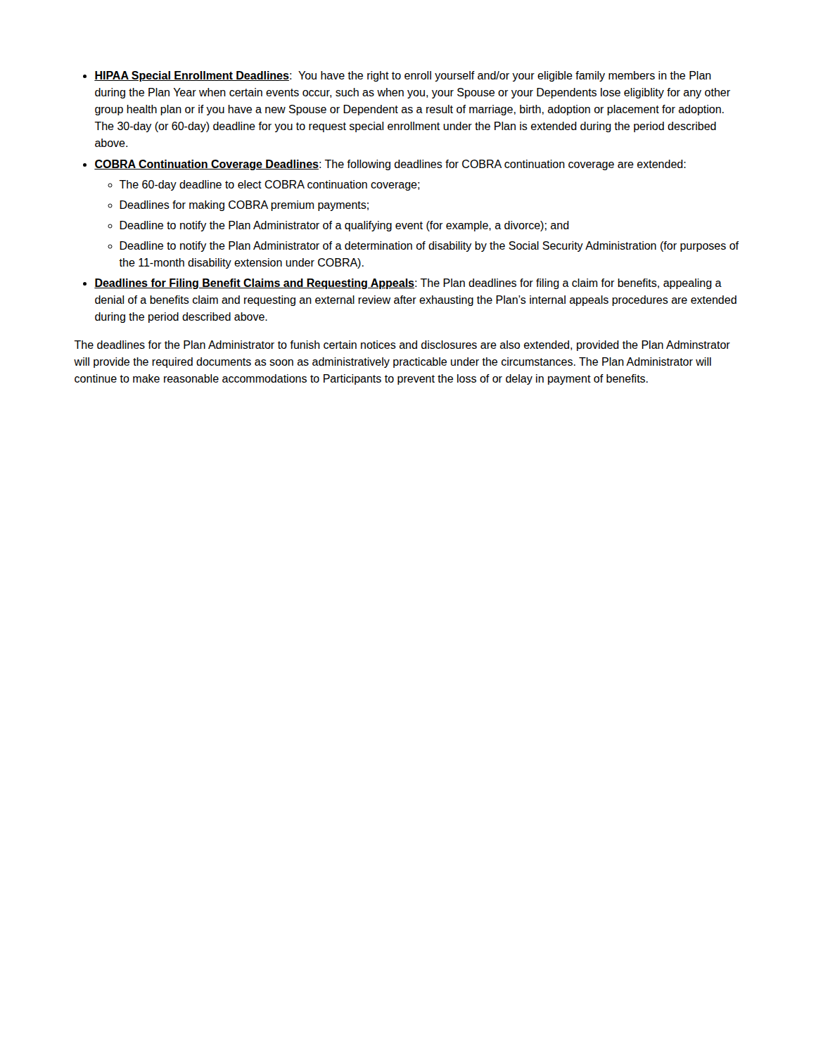HIPAA Special Enrollment Deadlines: You have the right to enroll yourself and/or your eligible family members in the Plan during the Plan Year when certain events occur, such as when you, your Spouse or your Dependents lose eligiblity for any other group health plan or if you have a new Spouse or Dependent as a result of marriage, birth, adoption or placement for adoption. The 30-day (or 60-day) deadline for you to request special enrollment under the Plan is extended during the period described above.
COBRA Continuation Coverage Deadlines: The following deadlines for COBRA continuation coverage are extended:
The 60-day deadline to elect COBRA continuation coverage;
Deadlines for making COBRA premium payments;
Deadline to notify the Plan Administrator of a qualifying event (for example, a divorce); and
Deadline to notify the Plan Administrator of a determination of disability by the Social Security Administration (for purposes of the 11-month disability extension under COBRA).
Deadlines for Filing Benefit Claims and Requesting Appeals: The Plan deadlines for filing a claim for benefits, appealing a denial of a benefits claim and requesting an external review after exhausting the Plan’s internal appeals procedures are extended during the period described above.
The deadlines for the Plan Administrator to funish certain notices and disclosures are also extended, provided the Plan Adminstrator will provide the required documents as soon as administratively practicable under the circumstances. The Plan Administrator will continue to make reasonable accommodations to Participants to prevent the loss of or delay in payment of benefits.